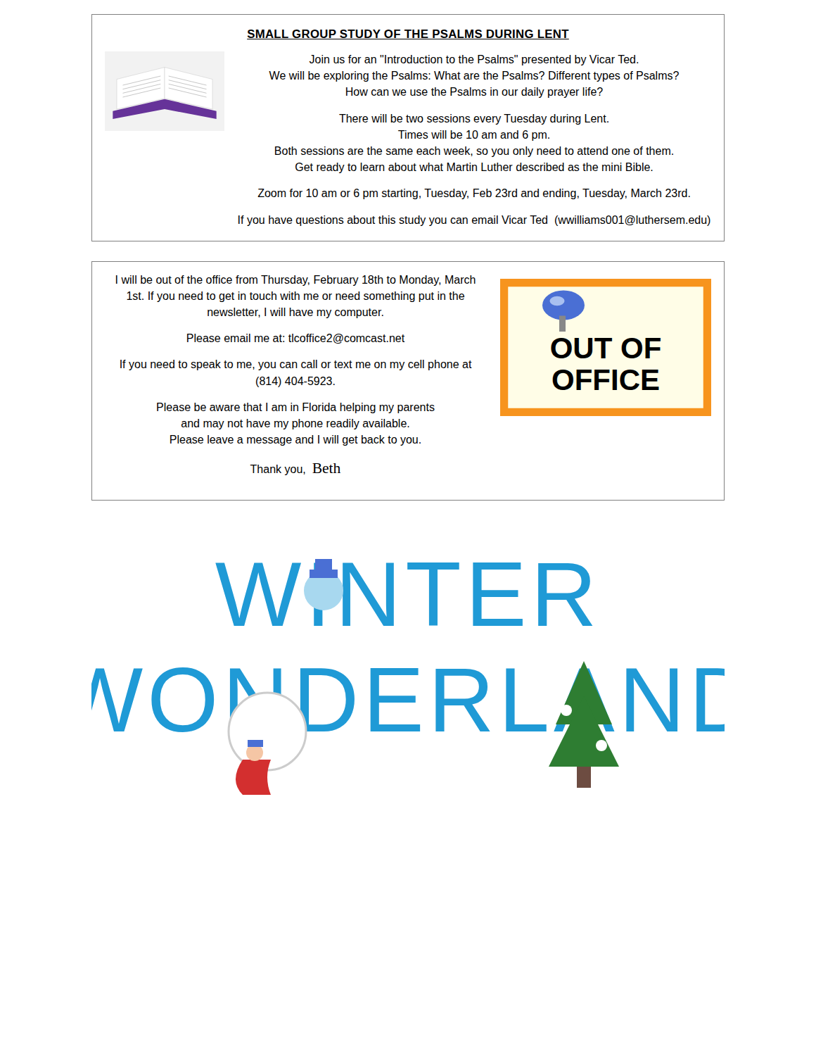SMALL GROUP STUDY OF THE PSALMS DURING LENT
Join us for an "Introduction to the Psalms" presented by Vicar Ted.
We will be exploring the Psalms: What are the Psalms? Different types of Psalms?
How can we use the Psalms in our daily prayer life?
There will be two sessions every Tuesday during Lent.
Times will be 10 am and 6 pm.
Both sessions are the same each week, so you only need to attend one of them.
Get ready to learn about what Martin Luther described as the mini Bible.
Zoom for 10 am or 6 pm starting, Tuesday, Feb 23rd and ending, Tuesday, March 23rd.
If you have questions about this study you can email Vicar Ted (wwilliams001@luthersem.edu)
I will be out of the office from Thursday, February 18th to Monday, March 1st. If you need to get in touch with me or need something put in the newsletter, I will have my computer.
Please email me at: tlcoffice2@comcast.net
If you need to speak to me, you can call or text me on my cell phone at (814) 404-5923.
Please be aware that I am in Florida helping my parents
and may not have my phone readily available.
Please leave a message and I will get back to you.
Thank you, Beth